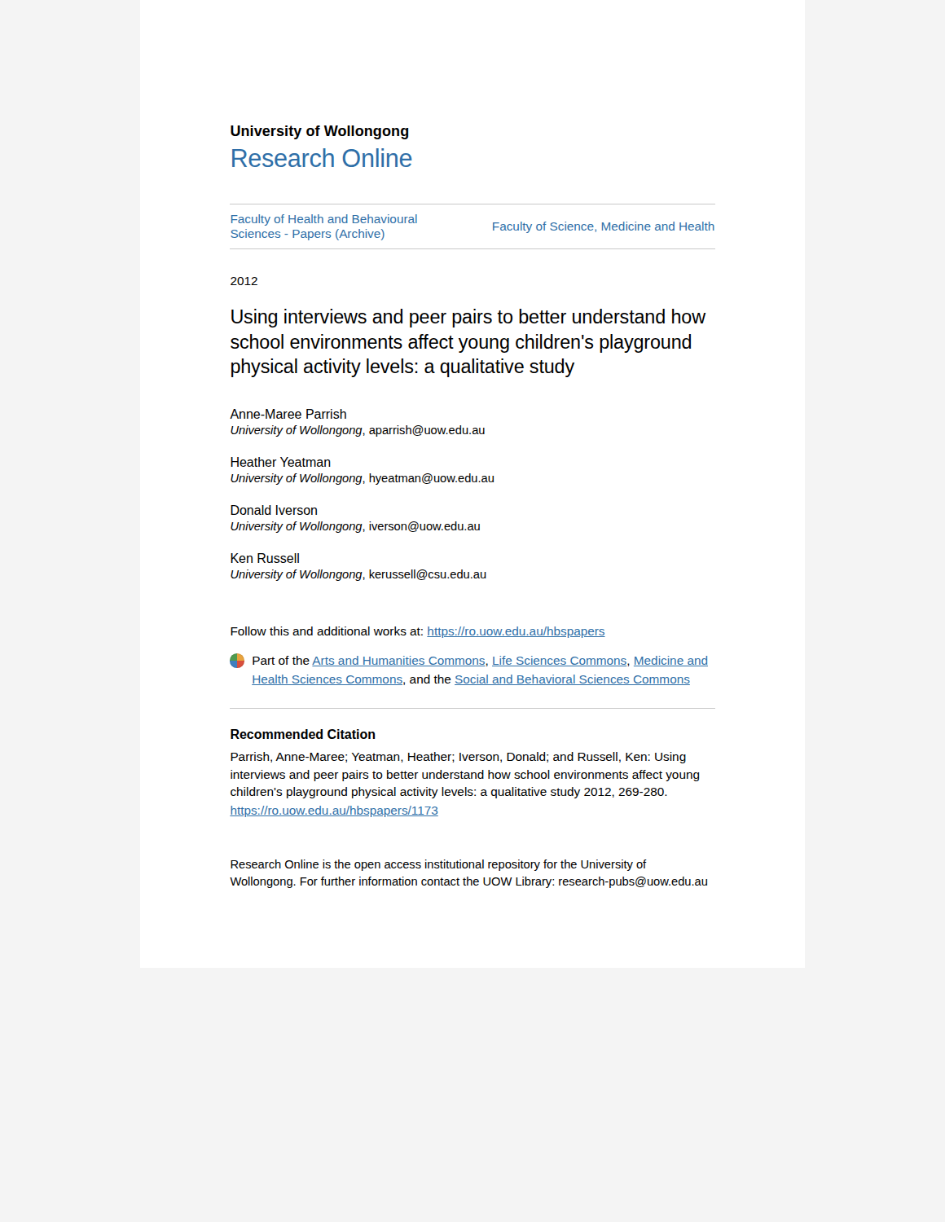University of Wollongong
Research Online
Faculty of Health and Behavioural Sciences - Papers (Archive)
Faculty of Science, Medicine and Health
2012
Using interviews and peer pairs to better understand how school environments affect young children's playground physical activity levels: a qualitative study
Anne-Maree Parrish
University of Wollongong, aparrish@uow.edu.au
Heather Yeatman
University of Wollongong, hyeatman@uow.edu.au
Donald Iverson
University of Wollongong, iverson@uow.edu.au
Ken Russell
University of Wollongong, kerussell@csu.edu.au
Follow this and additional works at: https://ro.uow.edu.au/hbspapers
Part of the Arts and Humanities Commons, Life Sciences Commons, Medicine and Health Sciences Commons, and the Social and Behavioral Sciences Commons
Recommended Citation
Parrish, Anne-Maree; Yeatman, Heather; Iverson, Donald; and Russell, Ken: Using interviews and peer pairs to better understand how school environments affect young children's playground physical activity levels: a qualitative study 2012, 269-280.
https://ro.uow.edu.au/hbspapers/1173
Research Online is the open access institutional repository for the University of Wollongong. For further information contact the UOW Library: research-pubs@uow.edu.au